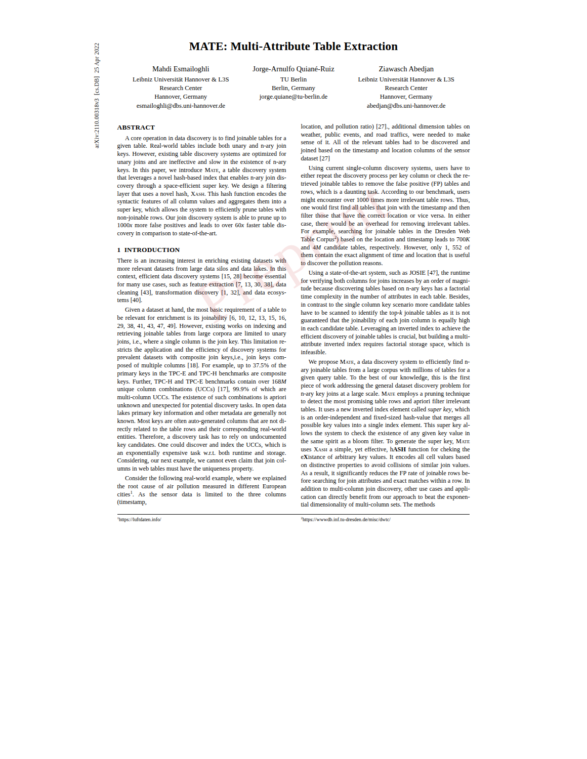arXiv:2110.00318v3 [cs.DB] 25 Apr 2022
Preprint
MATE: Multi-Attribute Table Extraction
Mahdi Esmailoghli
Leibniz Universität Hannover & L3S
Research Center
Hannover, Germany
esmailoghli@dbs.uni-hannover.de
Jorge-Arnulfo Quiané-Ruiz
TU Berlin
Berlin, Germany
jorge.quiane@tu-berlin.de
Ziawasch Abedjan
Leibniz Universität Hannover & L3S
Research Center
Hannover, Germany
abedjan@dbs.uni-hannover.de
ABSTRACT
A core operation in data discovery is to find joinable tables for a given table. Real-world tables include both unary and n-ary join keys. However, existing table discovery systems are optimized for unary joins and are ineffective and slow in the existence of n-ary keys. In this paper, we introduce Mate, a table discovery system that leverages a novel hash-based index that enables n-ary join discovery through a space-efficient super key. We design a filtering layer that uses a novel hash, Xash. This hash function encodes the syntactic features of all column values and aggregates them into a super key, which allows the system to efficiently prune tables with non-joinable rows. Our join discovery system is able to prune up to 1000x more false positives and leads to over 60x faster table discovery in comparison to state-of-the-art.
1 INTRODUCTION
There is an increasing interest in enriching existing datasets with more relevant datasets from large data silos and data lakes. In this context, efficient data discovery systems [15, 28] become essential for many use cases, such as feature extraction [7, 13, 30, 38], data cleaning [43], transformation discovery [1, 32], and data ecosystems [40].
Given a dataset at hand, the most basic requirement of a table to be relevant for enrichment is its joinability [6, 10, 12, 13, 15, 16, 29, 38, 41, 43, 47, 49]. However, existing works on indexing and retrieving joinable tables from large corpora are limited to unary joins, i.e., where a single column is the join key. This limitation restricts the application and the efficiency of discovery systems for prevalent datasets with composite join keys,i.e., join keys composed of multiple columns [18]. For example, up to 37.5% of the primary keys in the TPC-E and TPC-H benchmarks are composite keys. Further, TPC-H and TPC-E benchmarks contain over 168M unique column combinations (UCCs) [17], 99.9% of which are multi-column UCCs. The existence of such combinations is apriori unknown and unexpected for potential discovery tasks. In open data lakes primary key information and other metadata are generally not known. Most keys are often auto-generated columns that are not directly related to the table rows and their corresponding real-world entities. Therefore, a discovery task has to rely on undocumented key candidates. One could discover and index the UCCs, which is an exponentially expensive task w.r.t. both runtime and storage. Considering, our next example, we cannot even claim that join columns in web tables must have the uniqueness property.
Consider the following real-world example, where we explained the root cause of air pollution measured in different European cities1. As the sensor data is limited to the three columns (timestamp,
location, and pollution ratio) [27]., additional dimension tables on weather, public events, and road traffics, were needed to make sense of it. All of the relevant tables had to be discovered and joined based on the timestamp and location columns of the sensor dataset [27]
Using current single-column discovery systems, users have to either repeat the discovery process per key column or check the retrieved joinable tables to remove the false positive (FP) tables and rows, which is a daunting task. According to our benchmark, users might encounter over 1000 times more irrelevant table rows. Thus, one would first find all tables that join with the timestamp and then filter those that have the correct location or vice versa. In either case, there would be an overhead for removing irrelevant tables. For example, searching for joinable tables in the Dresden Web Table Corpus2) based on the location and timestamp leads to 700K and 4M candidate tables, respectively. However, only 1, 552 of them contain the exact alignment of time and location that is useful to discover the pollution reasons.
Using a state-of-the-art system, such as JOSIE [47], the runtime for verifying both columns for joins increases by an order of magnitude because discovering tables based on n-ary keys has a factorial time complexity in the number of attributes in each table. Besides, in contrast to the single column key scenario more candidate tables have to be scanned to identify the top-k joinable tables as it is not guaranteed that the joinability of each join column is equally high in each candidate table. Leveraging an inverted index to achieve the efficient discovery of joinable tables is crucial, but building a multi-attribute inverted index requires factorial storage space, which is infeasible.
We propose Mate, a data discovery system to efficiently find n-ary joinable tables from a large corpus with millions of tables for a given query table. To the best of our knowledge, this is the first piece of work addressing the general dataset discovery problem for n-ary key joins at a large scale. Mate employs a pruning technique to detect the most promising table rows and apriori filter irrelevant tables. It uses a new inverted index element called super key, which is an order-independent and fixed-sized hash-value that merges all possible key values into a single index element. This super key allows the system to check the existence of any given key value in the same spirit as a bloom filter. To generate the super key, Mate uses Xash a simple, yet effective, hASH function for cheking the eXistance of arbitrary key values. It encodes all cell values based on distinctive properties to avoid collisions of similar join values. As a result, it significantly reduces the FP rate of joinable rows before searching for join attributes and exact matches within a row. In addition to multi-column join discovery, other use cases and application can directly benefit from our approach to beat the exponential dimensionality of multi-column sets. The methods
1https://luftdaten.info/
2https://wwwdb.inf.tu-dresden.de/misc/dwtc/